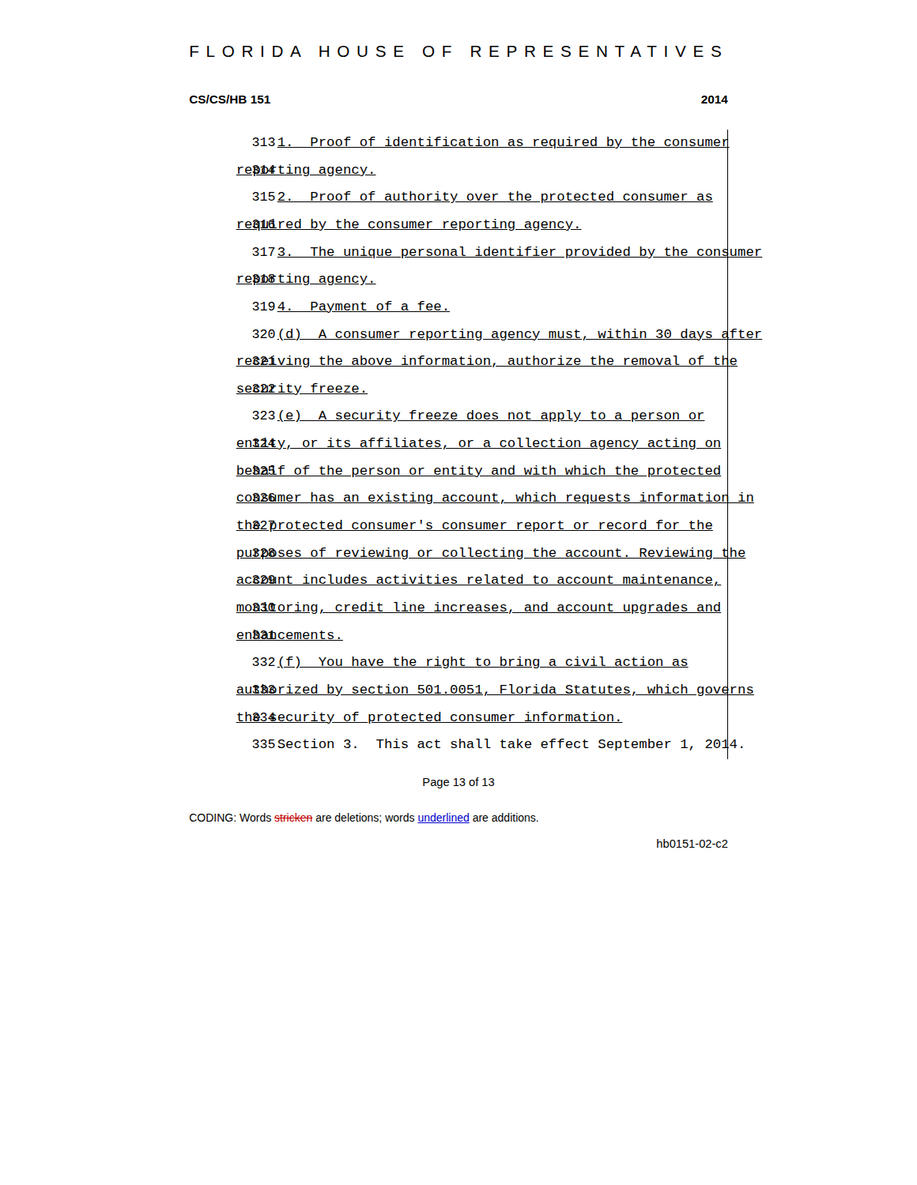FLORIDA HOUSE OF REPRESENTATIVES
CS/CS/HB 151 2014
313 1. Proof of identification as required by the consumer
314 reporting agency.
315 2. Proof of authority over the protected consumer as
316 required by the consumer reporting agency.
317 3. The unique personal identifier provided by the consumer
318 reporting agency.
319 4. Payment of a fee.
320 (d) A consumer reporting agency must, within 30 days after
321 receiving the above information, authorize the removal of the
322 security freeze.
323 (e) A security freeze does not apply to a person or
324 entity, or its affiliates, or a collection agency acting on
325 behalf of the person or entity and with which the protected
326 consumer has an existing account, which requests information in
327 the protected consumer's consumer report or record for the
328 purposes of reviewing or collecting the account. Reviewing the
329 account includes activities related to account maintenance,
330 monitoring, credit line increases, and account upgrades and
331 enhancements.
332 (f) You have the right to bring a civil action as
333 authorized by section 501.0051, Florida Statutes, which governs
334 the security of protected consumer information.
335 Section 3. This act shall take effect September 1, 2014.
Page 13 of 13
CODING: Words stricken are deletions; words underlined are additions.
hb0151-02-c2